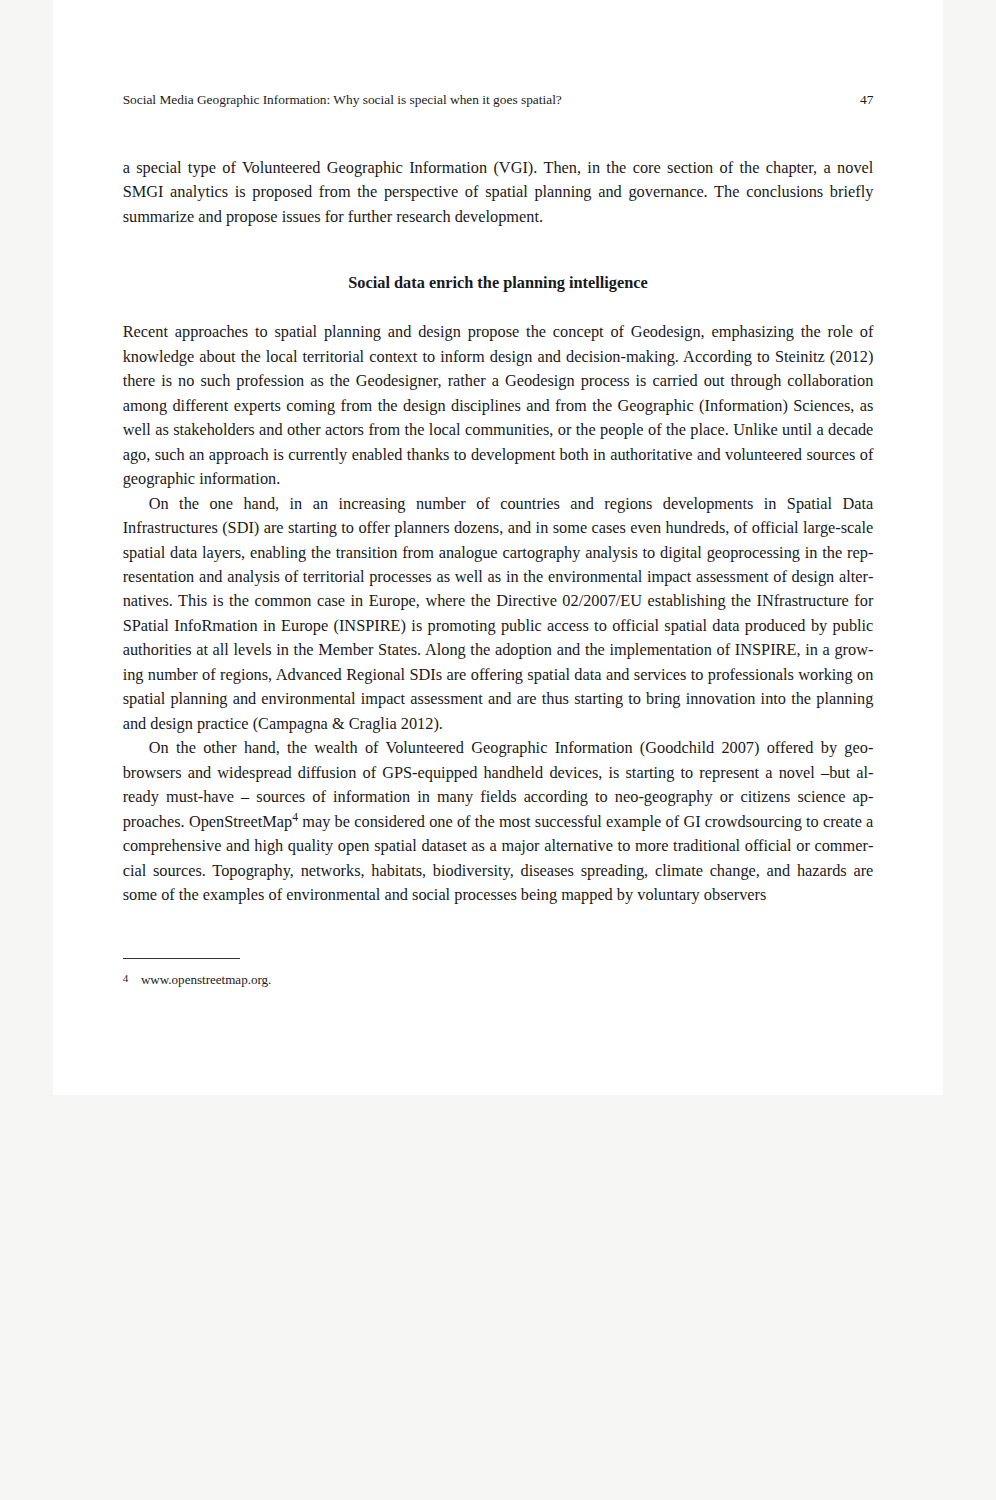Social Media Geographic Information: Why social is special when it goes spatial? 47
a special type of Volunteered Geographic Information (VGI). Then, in the core section of the chapter, a novel SMGI analytics is proposed from the perspective of spatial planning and governance. The conclusions briefly summarize and propose issues for further research development.
Social data enrich the planning intelligence
Recent approaches to spatial planning and design propose the concept of Geodesign, emphasizing the role of knowledge about the local territorial context to inform design and decision-making. According to Steinitz (2012) there is no such profession as the Geodesigner, rather a Geodesign process is carried out through collaboration among different experts coming from the design disciplines and from the Geographic (Information) Sciences, as well as stakeholders and other actors from the local communities, or the people of the place. Unlike until a decade ago, such an approach is currently enabled thanks to development both in authoritative and volunteered sources of geographic information.
On the one hand, in an increasing number of countries and regions developments in Spatial Data Infrastructures (SDI) are starting to offer planners dozens, and in some cases even hundreds, of official large-scale spatial data layers, enabling the transition from analogue cartography analysis to digital geoprocessing in the representation and analysis of territorial processes as well as in the environmental impact assessment of design alternatives. This is the common case in Europe, where the Directive 02/2007/EU establishing the INfrastructure for SPatial InfoRmation in Europe (INSPIRE) is promoting public access to official spatial data produced by public authorities at all levels in the Member States. Along the adoption and the implementation of INSPIRE, in a growing number of regions, Advanced Regional SDIs are offering spatial data and services to professionals working on spatial planning and environmental impact assessment and are thus starting to bring innovation into the planning and design practice (Campagna & Craglia 2012).
On the other hand, the wealth of Volunteered Geographic Information (Goodchild 2007) offered by geobrowsers and widespread diffusion of GPS-equipped handheld devices, is starting to represent a novel –but already must-have – sources of information in many fields according to neo-geography or citizens science approaches. OpenStreetMap4 may be considered one of the most successful example of GI crowdsourcing to create a comprehensive and high quality open spatial dataset as a major alternative to more traditional official or commercial sources. Topography, networks, habitats, biodiversity, diseases spreading, climate change, and hazards are some of the examples of environmental and social processes being mapped by voluntary observers
4www.openstreetmap.org.